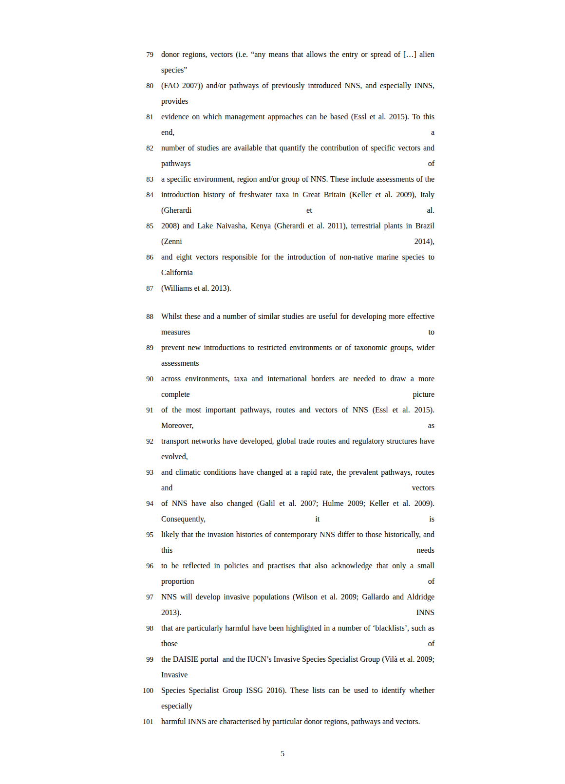79 donor regions, vectors (i.e. “any means that allows the entry or spread of […] alien species” 80(FAO 2007)) and/or pathways of previously introduced NNS, and especially INNS, provides 81 evidence on which management approaches can be based (Essl et al. 2015). To this end, a 82 number of studies are available that quantify the contribution of specific vectors and pathways of 83 a specific environment, region and/or group of NNS. These include assessments of the 84 introduction history of freshwater taxa in Great Britain (Keller et al. 2009), Italy (Gherardi et al. 852008) and Lake Naivasha, Kenya (Gherardi et al. 2011), terrestrial plants in Brazil (Zenni 2014), 86 and eight vectors responsible for the introduction of non-native marine species to California 87(Williams et al. 2013).
88 Whilst these and a number of similar studies are useful for developing more effective measures to 89 prevent new introductions to restricted environments or of taxonomic groups, wider assessments 90 across environments, taxa and international borders are needed to draw a more complete picture 91 of the most important pathways, routes and vectors of NNS (Essl et al. 2015). Moreover, as 92 transport networks have developed, global trade routes and regulatory structures have evolved, 93 and climatic conditions have changed at a rapid rate, the prevalent pathways, routes and vectors 94 of NNS have also changed (Galil et al. 2007; Hulme 2009; Keller et al. 2009). Consequently, it is 95 likely that the invasion histories of contemporary NNS differ to those historically, and this needs 96 to be reflected in policies and practises that also acknowledge that only a small proportion of 97 NNS will develop invasive populations (Wilson et al. 2009; Gallardo and Aldridge 2013). INNS 98 that are particularly harmful have been highlighted in a number of ‘blacklists’, such as those of 99 the DAISIE portal and the IUCN’s Invasive Species Specialist Group (Vilà et al. 2009; Invasive 100 Species Specialist Group ISSG 2016). These lists can be used to identify whether especially 101 harmful INNS are characterised by particular donor regions, pathways and vectors.
5